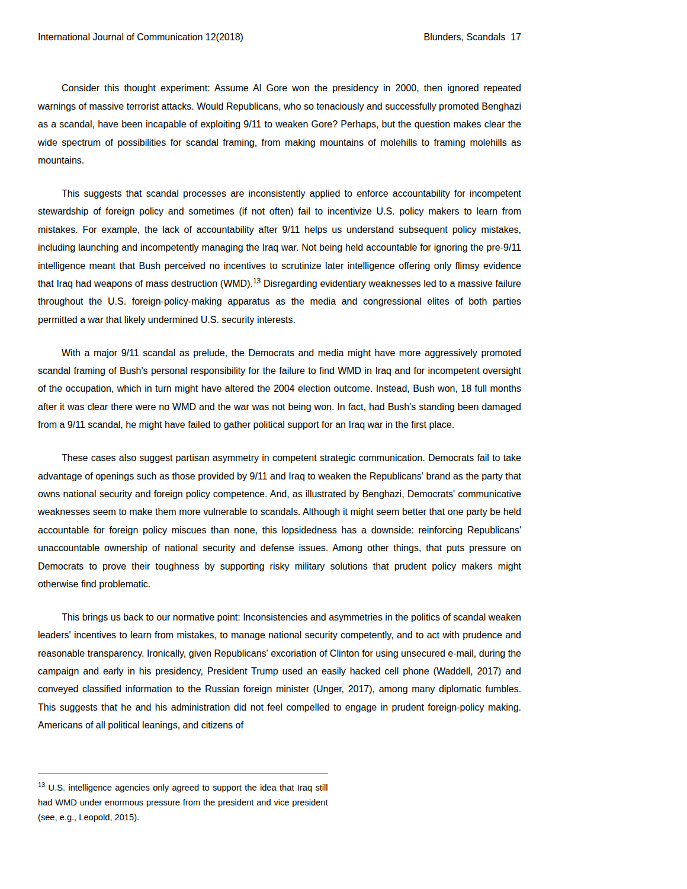International Journal of Communication 12(2018)
Blunders, Scandals 17
Consider this thought experiment: Assume Al Gore won the presidency in 2000, then ignored repeated warnings of massive terrorist attacks. Would Republicans, who so tenaciously and successfully promoted Benghazi as a scandal, have been incapable of exploiting 9/11 to weaken Gore? Perhaps, but the question makes clear the wide spectrum of possibilities for scandal framing, from making mountains of molehills to framing molehills as mountains.
This suggests that scandal processes are inconsistently applied to enforce accountability for incompetent stewardship of foreign policy and sometimes (if not often) fail to incentivize U.S. policy makers to learn from mistakes. For example, the lack of accountability after 9/11 helps us understand subsequent policy mistakes, including launching and incompetently managing the Iraq war. Not being held accountable for ignoring the pre-9/11 intelligence meant that Bush perceived no incentives to scrutinize later intelligence offering only flimsy evidence that Iraq had weapons of mass destruction (WMD).13 Disregarding evidentiary weaknesses led to a massive failure throughout the U.S. foreign-policy-making apparatus as the media and congressional elites of both parties permitted a war that likely undermined U.S. security interests.
With a major 9/11 scandal as prelude, the Democrats and media might have more aggressively promoted scandal framing of Bush's personal responsibility for the failure to find WMD in Iraq and for incompetent oversight of the occupation, which in turn might have altered the 2004 election outcome. Instead, Bush won, 18 full months after it was clear there were no WMD and the war was not being won. In fact, had Bush's standing been damaged from a 9/11 scandal, he might have failed to gather political support for an Iraq war in the first place.
These cases also suggest partisan asymmetry in competent strategic communication. Democrats fail to take advantage of openings such as those provided by 9/11 and Iraq to weaken the Republicans' brand as the party that owns national security and foreign policy competence. And, as illustrated by Benghazi, Democrats' communicative weaknesses seem to make them more vulnerable to scandals. Although it might seem better that one party be held accountable for foreign policy miscues than none, this lopsidedness has a downside: reinforcing Republicans' unaccountable ownership of national security and defense issues. Among other things, that puts pressure on Democrats to prove their toughness by supporting risky military solutions that prudent policy makers might otherwise find problematic.
This brings us back to our normative point: Inconsistencies and asymmetries in the politics of scandal weaken leaders' incentives to learn from mistakes, to manage national security competently, and to act with prudence and reasonable transparency. Ironically, given Republicans' excoriation of Clinton for using unsecured e-mail, during the campaign and early in his presidency, President Trump used an easily hacked cell phone (Waddell, 2017) and conveyed classified information to the Russian foreign minister (Unger, 2017), among many diplomatic fumbles. This suggests that he and his administration did not feel compelled to engage in prudent foreign-policy making. Americans of all political leanings, and citizens of
13 U.S. intelligence agencies only agreed to support the idea that Iraq still had WMD under enormous pressure from the president and vice president (see, e.g., Leopold, 2015).